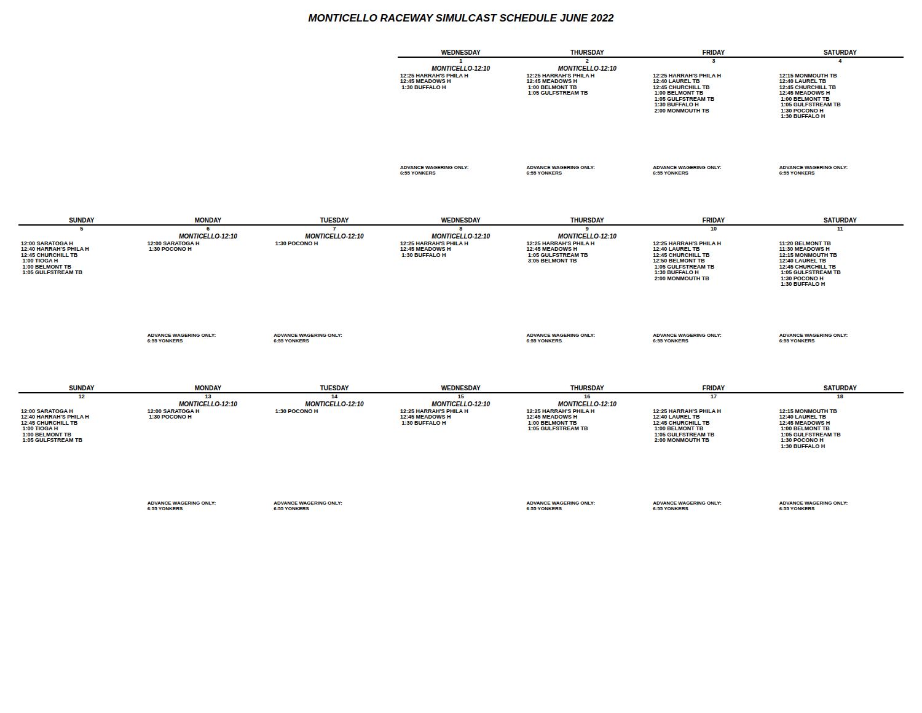MONTICELLO RACEWAY SIMULCAST SCHEDULE JUNE 2022
| | | | WEDNESDAY | THURSDAY | FRIDAY | SATURDAY |
| | | | 1 | 2 | 3 | 4 |
| | | | MONTICELLO-12:10 | MONTICELLO-12:10 | | |
| | | | 12:25 HARRAH'S PHILA H 12:45 MEADOWS H 1:30 BUFFALO H | 12:25 HARRAH'S PHILA H 12:45 MEADOWS H 1:00 BELMONT TB 1:05 GULFSTREAM TB | 12:25 HARRAH'S PHILA H 12:40 LAUREL TB 12:45 CHURCHILL TB 1:00 BELMONT TB 1:05 GULFSTREAM TB 1:30 BUFFALO H 2:00 MONMOUTH TB | 12:15 MONMOUTH TB 12:40 LAUREL TB 12:45 CHURCHILL TB 12:45 MEADOWS H 1:00 BELMONT TB 1:05 GULFSTREAM TB 1:30 POCONO H 1:30 BUFFALO H |
| | | | ADVANCE WAGERING ONLY: 6:55 YONKERS | ADVANCE WAGERING ONLY: 6:55 YONKERS | ADVANCE WAGERING ONLY: 6:55 YONKERS | ADVANCE WAGERING ONLY: 6:55 YONKERS |
| SUNDAY | MONDAY | TUESDAY | WEDNESDAY | THURSDAY | FRIDAY | SATURDAY |
| 5 | 6 | 7 | 8 | 9 | 10 | 11 |
| | MONTICELLO-12:10 | MONTICELLO-12:10 | MONTICELLO-12:10 | MONTICELLO-12:10 | | |
| 12:00 SARATOGA H 12:40 HARRAH'S PHILA H 12:45 CHURCHILL TB 1:00 TIOGA H 1:00 BELMONT TB 1:05 GULFSTREAM TB | 12:00 SARATOGA H 1:30 POCONO H | 1:30 POCONO H | 12:25 HARRAH'S PHILA H 12:45 MEADOWS H 1:30 BUFFALO H | 12:25 HARRAH'S PHILA H 12:45 MEADOWS H 1:05 GULFSTREAM TB 3:05 BELMONT TB | 12:25 HARRAH'S PHILA H 12:40 LAUREL TB 12:45 CHURCHILL TB 12:50 BELMONT TB 1:05 GULFSTREAM TB 1:30 BUFFALO H 2:00 MONMOUTH TB | 11:20 BELMONT TB 11:30 MEADOWS H 12:15 MONMOUTH TB 12:40 LAUREL TB 12:45 CHURCHILL TB 1:05 GULFSTREAM TB 1:30 POCONO H 1:30 BUFFALO H |
| | ADVANCE WAGERING ONLY: 6:55 YONKERS | ADVANCE WAGERING ONLY: 6:55 YONKERS | | ADVANCE WAGERING ONLY: 6:55 YONKERS | ADVANCE WAGERING ONLY: 6:55 YONKERS | ADVANCE WAGERING ONLY: 6:55 YONKERS |
| SUNDAY | MONDAY | TUESDAY | WEDNESDAY | THURSDAY | FRIDAY | SATURDAY |
| 12 | 13 | 14 | 15 | 16 | 17 | 18 |
| | MONTICELLO-12:10 | MONTICELLO-12:10 | MONTICELLO-12:10 | MONTICELLO-12:10 | | |
| 12:00 SARATOGA H 12:40 HARRAH'S PHILA H 12:45 CHURCHILL TB 1:00 TIOGA H 1:00 BELMONT TB 1:05 GULFSTREAM TB | 12:00 SARATOGA H 1:30 POCONO H | 1:30 POCONO H | 12:25 HARRAH'S PHILA H 12:45 MEADOWS H 1:30 BUFFALO H | 12:25 HARRAH'S PHILA H 12:45 MEADOWS H 1:00 BELMONT TB 1:05 GULFSTREAM TB | 12:25 HARRAH'S PHILA H 12:40 LAUREL TB 12:45 CHURCHILL TB 1:00 BELMONT TB 1:05 GULFSTREAM TB 2:00 MONMOUTH TB | 12:15 MONMOUTH TB 12:40 LAUREL TB 12:45 MEADOWS H 1:00 BELMONT TB 1:05 GULFSTREAM TB 1:30 POCONO H 1:30 BUFFALO H |
| | ADVANCE WAGERING ONLY: 6:55 YONKERS | ADVANCE WAGERING ONLY: 6:55 YONKERS | | ADVANCE WAGERING ONLY: 6:55 YONKERS | ADVANCE WAGERING ONLY: 6:55 YONKERS | ADVANCE WAGERING ONLY: 6:55 YONKERS |